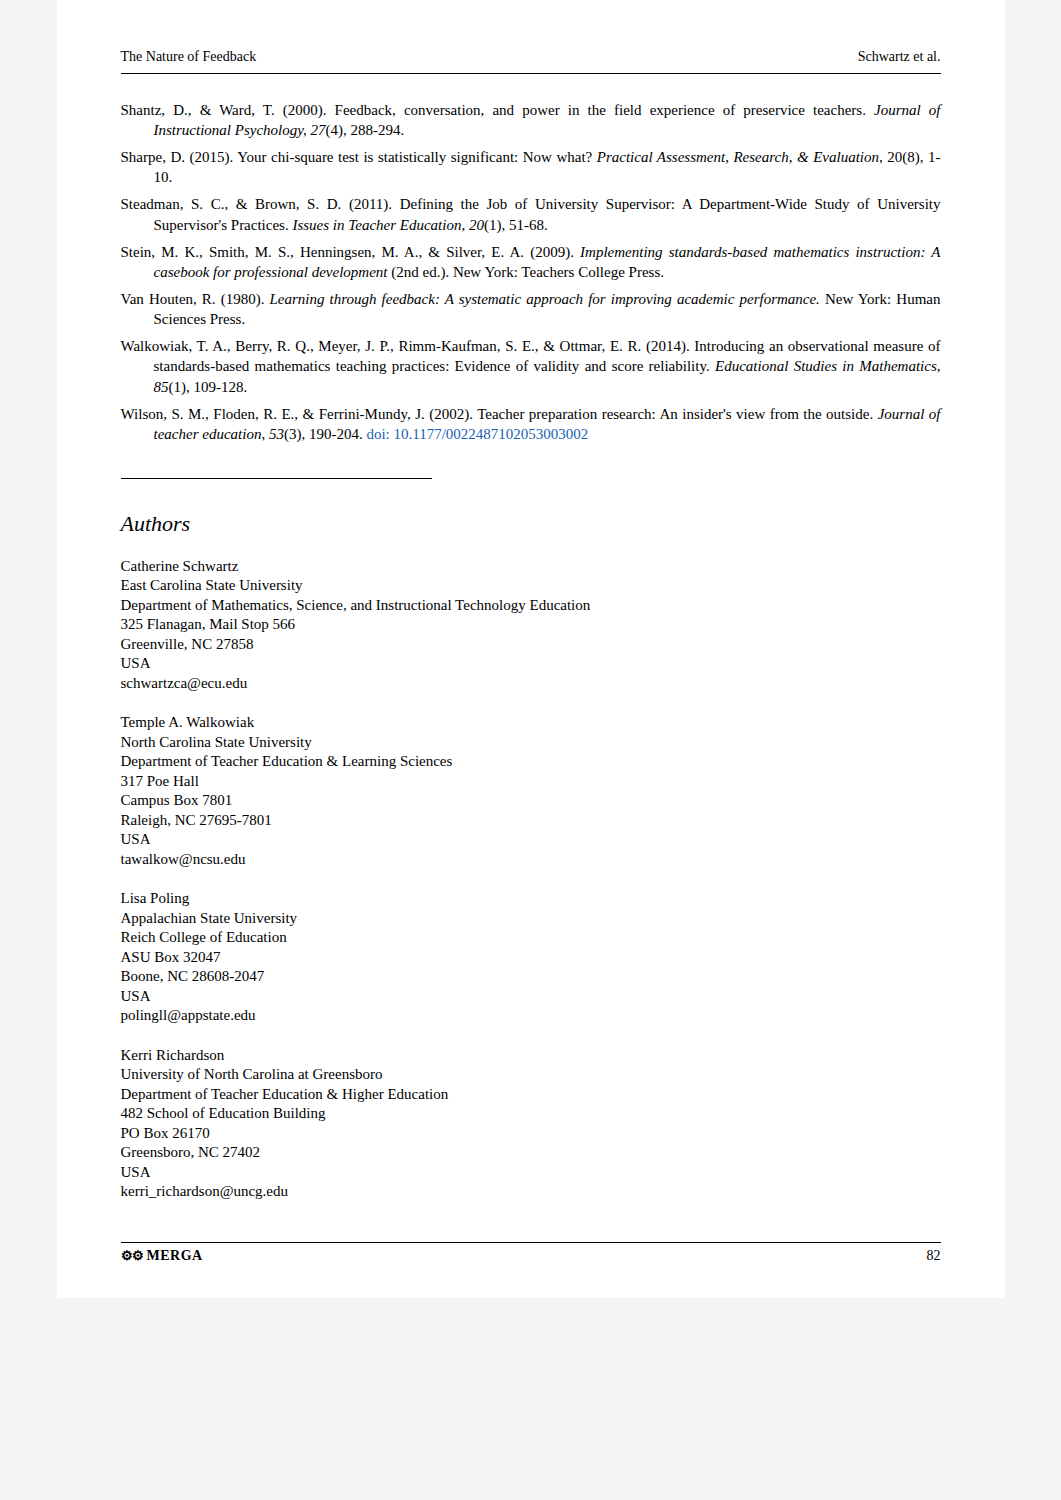The Nature of Feedback
Schwartz et al.
Shantz, D., & Ward, T. (2000). Feedback, conversation, and power in the field experience of preservice teachers. Journal of Instructional Psychology, 27(4), 288-294.
Sharpe, D. (2015). Your chi-square test is statistically significant: Now what? Practical Assessment, Research, & Evaluation, 20(8), 1-10.
Steadman, S. C., & Brown, S. D. (2011). Defining the Job of University Supervisor: A Department-Wide Study of University Supervisor's Practices. Issues in Teacher Education, 20(1), 51-68.
Stein, M. K., Smith, M. S., Henningsen, M. A., & Silver, E. A. (2009). Implementing standards-based mathematics instruction: A casebook for professional development (2nd ed.). New York: Teachers College Press.
Van Houten, R. (1980). Learning through feedback: A systematic approach for improving academic performance. New York: Human Sciences Press.
Walkowiak, T. A., Berry, R. Q., Meyer, J. P., Rimm-Kaufman, S. E., & Ottmar, E. R. (2014). Introducing an observational measure of standards-based mathematics teaching practices: Evidence of validity and score reliability. Educational Studies in Mathematics, 85(1), 109-128.
Wilson, S. M., Floden, R. E., & Ferrini-Mundy, J. (2002). Teacher preparation research: An insider's view from the outside. Journal of teacher education, 53(3), 190-204. doi: 10.1177/0022487102053003002
Authors
Catherine Schwartz
East Carolina State University
Department of Mathematics, Science, and Instructional Technology Education
325 Flanagan, Mail Stop 566
Greenville, NC 27858
USA
schwartzca@ecu.edu
Temple A. Walkowiak
North Carolina State University
Department of Teacher Education & Learning Sciences
317 Poe Hall
Campus Box 7801
Raleigh, NC 27695-7801
USA
tawalkow@ncsu.edu
Lisa Poling
Appalachian State University
Reich College of Education
ASU Box 32047
Boone, NC 28608-2047
USA
polingll@appstate.edu
Kerri Richardson
University of North Carolina at Greensboro
Department of Teacher Education & Higher Education
482 School of Education Building
PO Box 26170
Greensboro, NC 27402
USA
kerri_richardson@uncg.edu
⚙⚙MERGA
82